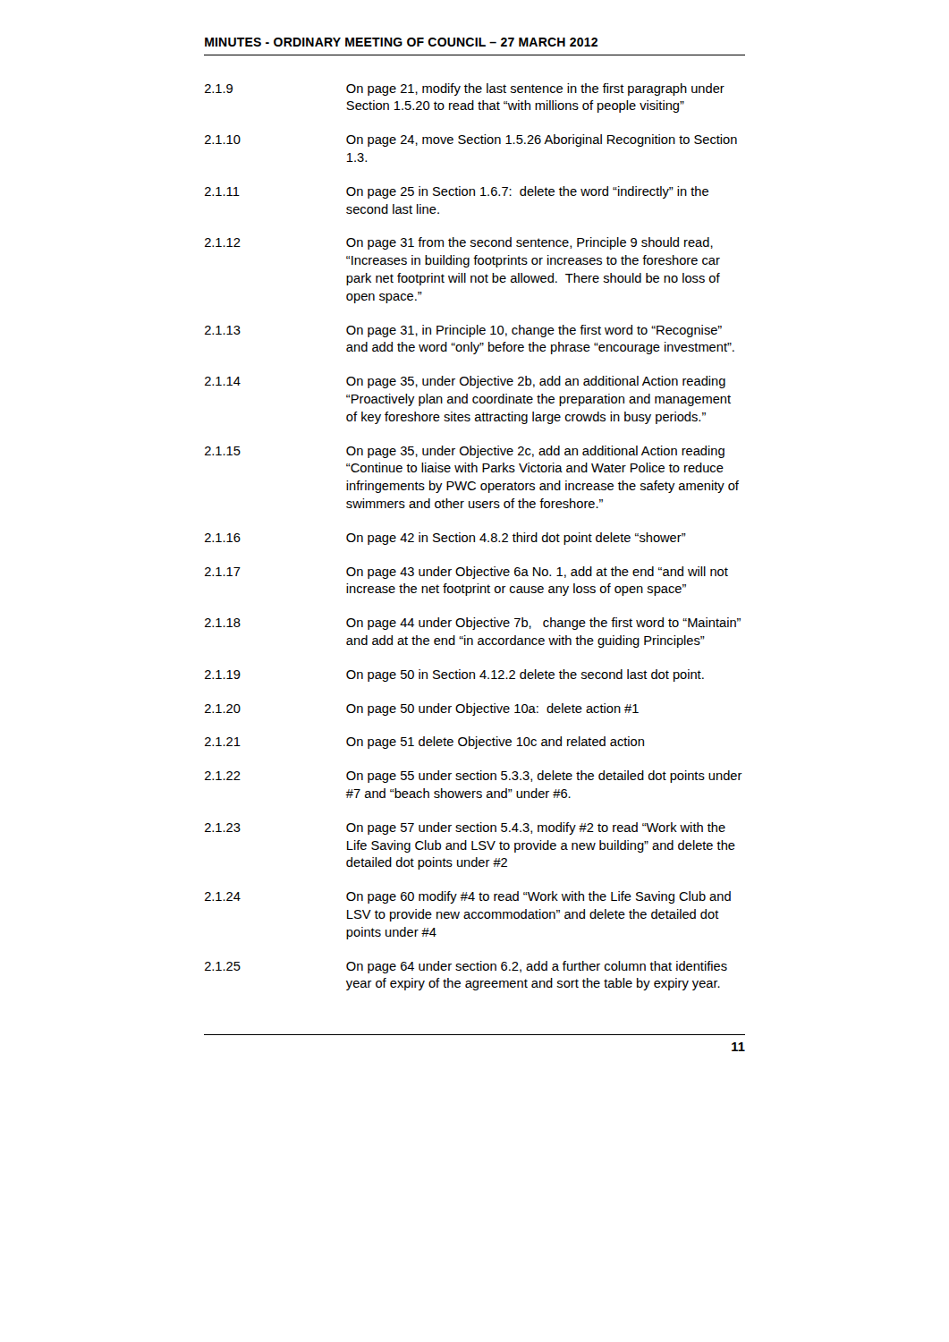MINUTES - ORDINARY MEETING OF COUNCIL – 27 MARCH 2012
| 2.1.9 | On page 21, modify the last sentence in the first paragraph under Section 1.5.20 to read that “with millions of people visiting” |
| 2.1.10 | On page 24, move Section 1.5.26 Aboriginal Recognition to Section 1.3. |
| 2.1.11 | On page 25 in Section 1.6.7: delete the word “indirectly” in the second last line. |
| 2.1.12 | On page 31 from the second sentence, Principle 9 should read, “Increases in building footprints or increases to the foreshore car park net footprint will not be allowed. There should be no loss of open space.” |
| 2.1.13 | On page 31, in Principle 10, change the first word to “Recognise” and add the word “only” before the phrase “encourage investment”. |
| 2.1.14 | On page 35, under Objective 2b, add an additional Action reading “Proactively plan and coordinate the preparation and management of key foreshore sites attracting large crowds in busy periods.” |
| 2.1.15 | On page 35, under Objective 2c, add an additional Action reading “Continue to liaise with Parks Victoria and Water Police to reduce infringements by PWC operators and increase the safety amenity of swimmers and other users of the foreshore.” |
| 2.1.16 | On page 42 in Section 4.8.2 third dot point delete “shower” |
| 2.1.17 | On page 43 under Objective 6a No. 1, add at the end “and will not increase the net footprint or cause any loss of open space” |
| 2.1.18 | On page 44 under Objective 7b, change the first word to “Maintain” and add at the end “in accordance with the guiding Principles” |
| 2.1.19 | On page 50 in Section 4.12.2 delete the second last dot point. |
| 2.1.20 | On page 50 under Objective 10a: delete action #1 |
| 2.1.21 | On page 51 delete Objective 10c and related action |
| 2.1.22 | On page 55 under section 5.3.3, delete the detailed dot points under #7 and “beach showers and” under #6. |
| 2.1.23 | On page 57 under section 5.4.3, modify #2 to read “Work with the Life Saving Club and LSV to provide a new building” and delete the detailed dot points under #2 |
| 2.1.24 | On page 60 modify #4 to read “Work with the Life Saving Club and LSV to provide new accommodation” and delete the detailed dot points under #4 |
| 2.1.25 | On page 64 under section 6.2, add a further column that identifies year of expiry of the agreement and sort the table by expiry year. |
11